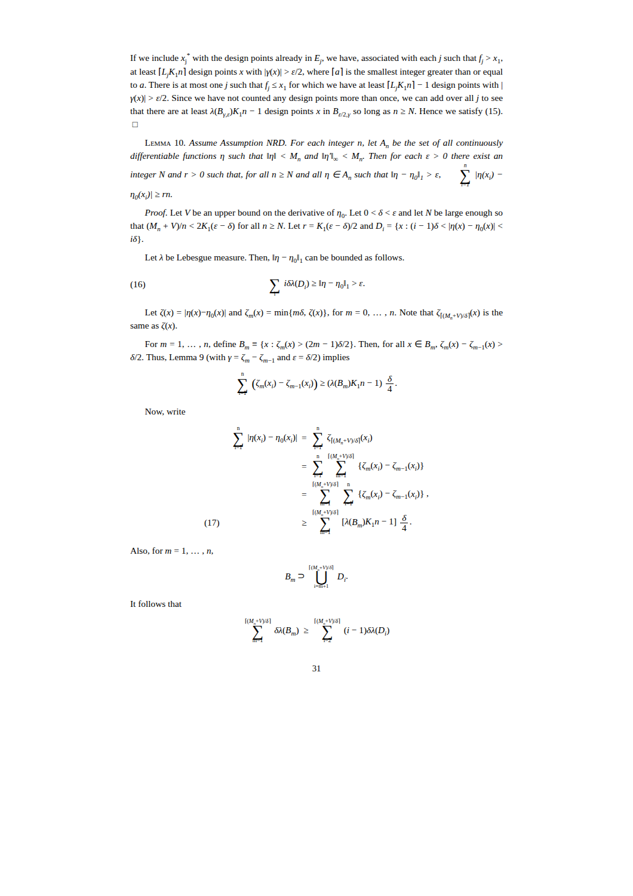If we include xj* with the design points already in Ej, we have, associated with each j such that fj > x1, at least ⌈LjK1n⌉ design points x with |γ(x)| > ε/2, where ⌈a⌉ is the smallest integer greater than or equal to a. There is at most one j such that fj ≤ x1 for which we have at least ⌈LjK1n⌉ − 1 design points with |γ(x)| > ε/2. Since we have not counted any design points more than once, we can add over all j to see that there are at least λ(Bγ,ε)K1n − 1 design points x in Bε/2,γ so long as n ≥ N. Hence we satisfy (15). □
Lemma 10. Assume Assumption NRD. For each integer n, let An be the set of all continuously differentiable functions η such that ‖η‖ < Mn and ‖η′‖∞ < Mn. Then for each ε > 0 there exist an integer N and r > 0 such that, for all n ≥ N and all η ∈ An such that ‖η − η0‖1 > ε, n∑i=1 |η(xi) − η0(xi)| ≥ rn.
Proof. Let V be an upper bound on the derivative of η0. Let 0 < δ < ε and let N be large enough so that (Mn + V)/n < 2K1(ε − δ) for all n ≥ N. Let r = K1(ε − δ)/2 and Di = {x : (i − 1)δ < |η(x) − η0(x)| < iδ}.
Let λ be Lebesgue measure. Then, ‖η − η0‖1 can be bounded as follows.
(16) ∑i iδλ(Di) ≥ ‖η − η0‖1 > ε.
Let ζ(x) = |η(x)−η0(x)| and ζm(x) = min{mδ, ζ(x)}, for m = 0, … , n. Note that ζ⌈(Mn+V)/δ⌉(x) is the same as ζ(x).
For m = 1, … , n, define Bm ≡ {x : ζm(x) > (2m − 1)δ/2}. Then, for all x ∈ Bm, ζm(x) − ζm−1(x) > δ/2. Thus, Lemma 9 (with γ = ζm − ζm−1 and ε = δ/2) implies
n∑i=1 (ζm(xi) − ζm−1(xi)) ≥ (λ(Bm)K1n − 1) δ 4.
Now, write
| | n ∑ i=1 / η ( x i ) − η 0 ( x i )/ | = | n ∑ i=1 ζ ⌈( M n + V )/ δ ⌉ ( x i ) |
| | | = | n ∑ i=1 ⌈( M n + V )/ δ ⌉ ∑ m=1 { ζ m ( x i ) − ζ m −1 ( x i )} |
| | | = | ⌈( M n + V )/ δ ⌉ ∑ m=1 n ∑ i=1 { ζ m ( x i ) − ζ m −1 ( x i )} , |
| (17) | | ≥ | ⌈( M n + V )/ δ ⌉ ∑ m=1 [ λ ( B m ) K 1 n − 1] δ 4 . |
Also, for m = 1, … , n,
Bm ⊃ ⌈(Mn+V)/δ⌉⋃i=m+1 Di.
It follows that
⌈(Mn+V)/δ⌉∑m=1 δλ(Bm) ≥ ⌈(Mn+V)/δ⌉∑i=2 (i − 1)δλ(Di)
31